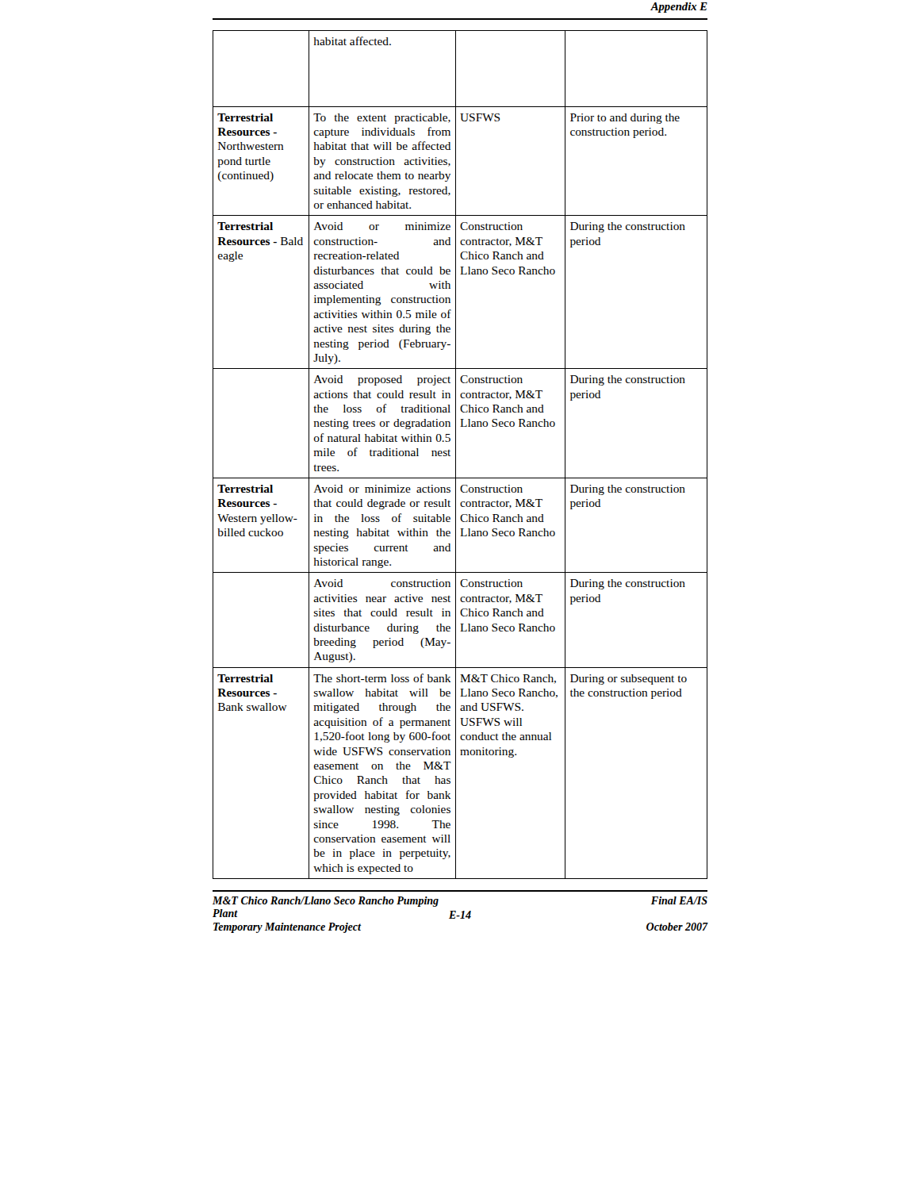Appendix E
| | habitat affected. | | |
| Terrestrial Resources - Northwestern pond turtle (continued) | To the extent practicable, capture individuals from habitat that will be affected by construction activities, and relocate them to nearby suitable existing, restored, or enhanced habitat. | USFWS | Prior to and during the construction period. |
| Terrestrial Resources - Bald eagle | Avoid or minimize construction- and recreation-related disturbances that could be associated with implementing construction activities within 0.5 mile of active nest sites during the nesting period (February-July). | Construction contractor, M&T Chico Ranch and Llano Seco Rancho | During the construction period |
| | Avoid proposed project actions that could result in the loss of traditional nesting trees or degradation of natural habitat within 0.5 mile of traditional nest trees. | Construction contractor, M&T Chico Ranch and Llano Seco Rancho | During the construction period |
| Terrestrial Resources - Western yellow-billed cuckoo | Avoid or minimize actions that could degrade or result in the loss of suitable nesting habitat within the species current and historical range. | Construction contractor, M&T Chico Ranch and Llano Seco Rancho | During the construction period |
| | Avoid construction activities near active nest sites that could result in disturbance during the breeding period (May-August). | Construction contractor, M&T Chico Ranch and Llano Seco Rancho | During the construction period |
| Terrestrial Resources - Bank swallow | The short-term loss of bank swallow habitat will be mitigated through the acquisition of a permanent 1,520-foot long by 600-foot wide USFWS conservation easement on the M&T Chico Ranch that has provided habitat for bank swallow nesting colonies since 1998. The conservation easement will be in place in perpetuity, which is expected to | M&T Chico Ranch, Llano Seco Rancho, and USFWS. USFWS will conduct the annual monitoring. | During or subsequent to the construction period |
| M&T Chico Ranch/Llano Seco Rancho Pumping Plant | Final EA/IS |
| Temporary Maintenance Project | October 2007 |
E-14